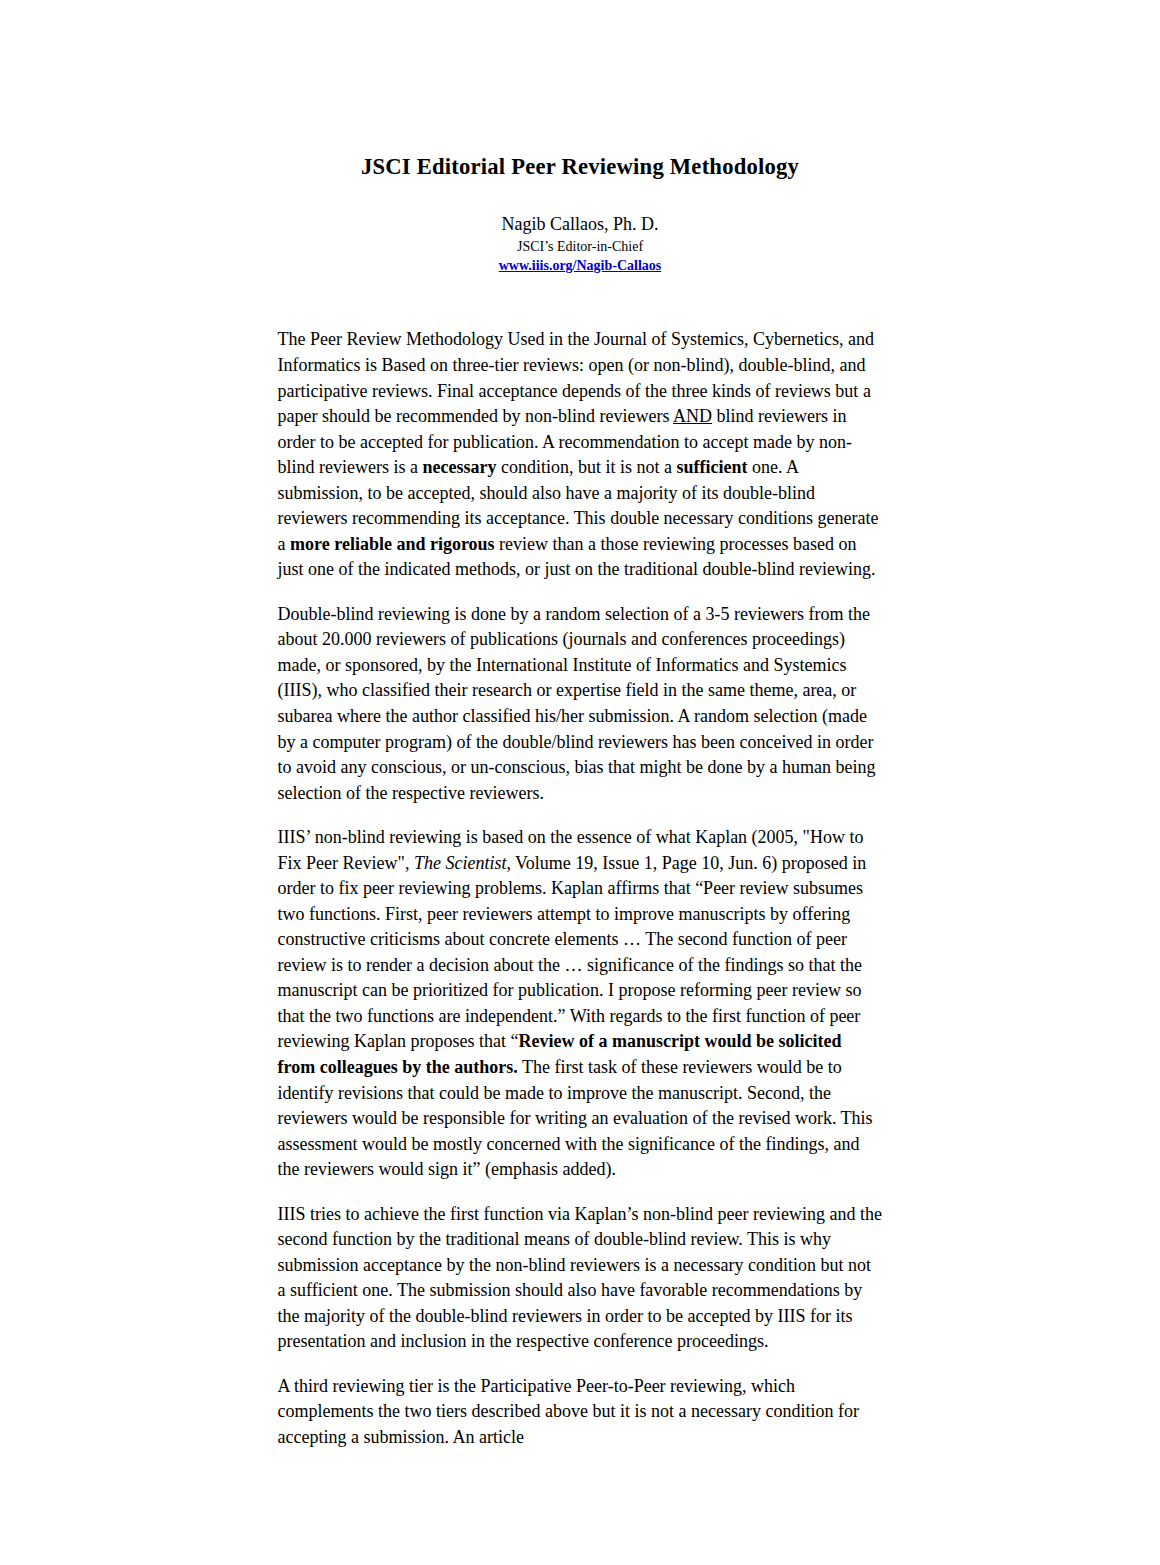JSCI Editorial Peer Reviewing Methodology
Nagib Callaos, Ph. D. JSCI’s Editor-in-Chief www.iiis.org/Nagib-Callaos
The Peer Review Methodology Used in the Journal of Systemics, Cybernetics, and Informatics is Based on three-tier reviews: open (or non-blind), double-blind, and participative reviews. Final acceptance depends of the three kinds of reviews but a paper should be recommended by non-blind reviewers AND blind reviewers in order to be accepted for publication. A recommendation to accept made by non-blind reviewers is a necessary condition, but it is not a sufficient one. A submission, to be accepted, should also have a majority of its double-blind reviewers recommending its acceptance. This double necessary conditions generate a more reliable and rigorous review than a those reviewing processes based on just one of the indicated methods, or just on the traditional double-blind reviewing.
Double-blind reviewing is done by a random selection of a 3-5 reviewers from the about 20.000 reviewers of publications (journals and conferences proceedings) made, or sponsored, by the International Institute of Informatics and Systemics (IIIS), who classified their research or expertise field in the same theme, area, or subarea where the author classified his/her submission. A random selection (made by a computer program) of the double/blind reviewers has been conceived in order to avoid any conscious, or un-conscious, bias that might be done by a human being selection of the respective reviewers.
IIIS’ non-blind reviewing is based on the essence of what Kaplan (2005, "How to Fix Peer Review", The Scientist, Volume 19, Issue 1, Page 10, Jun. 6) proposed in order to fix peer reviewing problems. Kaplan affirms that “Peer review subsumes two functions. First, peer reviewers attempt to improve manuscripts by offering constructive criticisms about concrete elements … The second function of peer review is to render a decision about the … significance of the findings so that the manuscript can be prioritized for publication. I propose reforming peer review so that the two functions are independent.” With regards to the first function of peer reviewing Kaplan proposes that “Review of a manuscript would be solicited from colleagues by the authors. The first task of these reviewers would be to identify revisions that could be made to improve the manuscript. Second, the reviewers would be responsible for writing an evaluation of the revised work. This assessment would be mostly concerned with the significance of the findings, and the reviewers would sign it” (emphasis added).
IIIS tries to achieve the first function via Kaplan’s non-blind peer reviewing and the second function by the traditional means of double-blind review. This is why submission acceptance by the non-blind reviewers is a necessary condition but not a sufficient one. The submission should also have favorable recommendations by the majority of the double-blind reviewers in order to be accepted by IIIS for its presentation and inclusion in the respective conference proceedings.
A third reviewing tier is the Participative Peer-to-Peer reviewing, which complements the two tiers described above but it is not a necessary condition for accepting a submission. An article